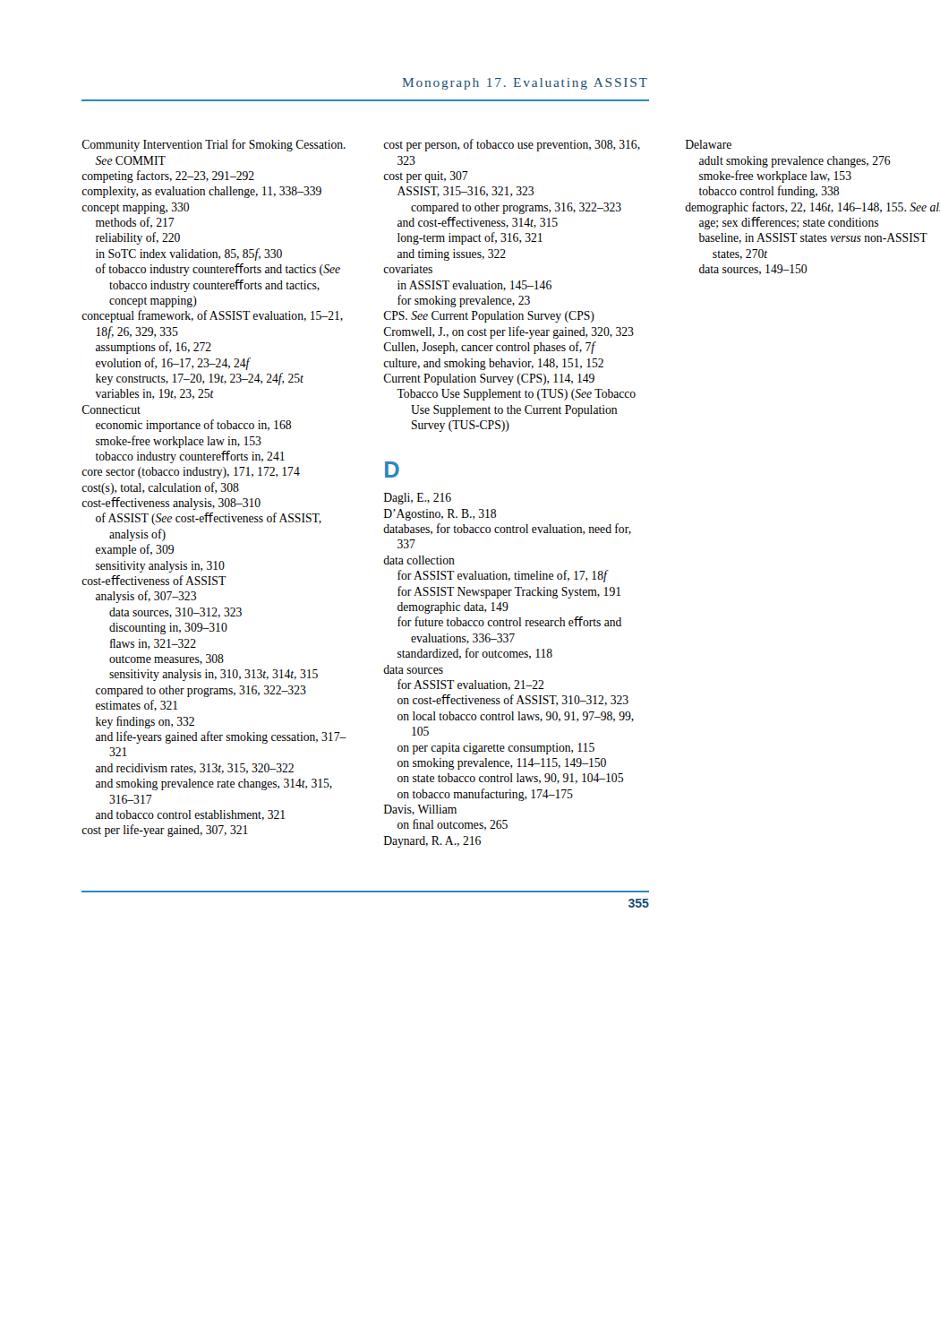Monograph 17. Evaluating ASSIST
Community Intervention Trial for Smoking Cessation. See COMMIT
competing factors, 22–23, 291–292
complexity, as evaluation challenge, 11, 338–339
concept mapping, 330
methods of, 217
reliability of, 220
in SoTC index validation, 85, 85f, 330
of tobacco industry countereﬀorts and tactics (See tobacco industry countereﬀorts and tactics, concept mapping)
conceptual framework, of ASSIST evaluation, 15–21, 18f, 26, 329, 335
assumptions of, 16, 272
evolution of, 16–17, 23–24, 24f
key constructs, 17–20, 19t, 23–24, 24f, 25t
variables in, 19t, 23, 25t
Connecticut
economic importance of tobacco in, 168
smoke-free workplace law in, 153
tobacco industry countereﬀorts in, 241
core sector (tobacco industry), 171, 172, 174
cost(s), total, calculation of, 308
cost-eﬀectiveness analysis, 308–310
of ASSIST (See cost-eﬀectiveness of ASSIST, analysis of)
example of, 309
sensitivity analysis in, 310
cost-eﬀectiveness of ASSIST
analysis of, 307–323
data sources, 310–312, 323
discounting in, 309–310
ﬂaws in, 321–322
outcome measures, 308
sensitivity analysis in, 310, 313t, 314t, 315
compared to other programs, 316, 322–323
estimates of, 321
key ﬁndings on, 332
and life-years gained after smoking cessation, 317–321
and recidivism rates, 313t, 315, 320–322
and smoking prevalence rate changes, 314t, 315, 316–317
and tobacco control establishment, 321
cost per life-year gained, 307, 321
cost per person, of tobacco use prevention, 308, 316, 323
cost per quit, 307
ASSIST, 315–316, 321, 323
compared to other programs, 316, 322–323
and cost-eﬀectiveness, 314t, 315
long-term impact of, 316, 321
and timing issues, 322
covariates
in ASSIST evaluation, 145–146
for smoking prevalence, 23
CPS. See Current Population Survey (CPS)
Cromwell, J., on cost per life-year gained, 320, 323
Cullen, Joseph, cancer control phases of, 7f
culture, and smoking behavior, 148, 151, 152
Current Population Survey (CPS), 114, 149
Tobacco Use Supplement to (TUS) (See Tobacco Use Supplement to the Current Population Survey (TUS-CPS))
D
Dagli, E., 216
D’Agostino, R. B., 318
databases, for tobacco control evaluation, need for, 337
data collection
for ASSIST evaluation, timeline of, 17, 18f
for ASSIST Newspaper Tracking System, 191
demographic data, 149
for future tobacco control research eﬀorts and evaluations, 336–337
standardized, for outcomes, 118
data sources
for ASSIST evaluation, 21–22
on cost-eﬀectiveness of ASSIST, 310–312, 323
on local tobacco control laws, 90, 91, 97–98, 99, 105
on per capita cigarette consumption, 115
on smoking prevalence, 114–115, 149–150
on state tobacco control laws, 90, 91, 104–105
on tobacco manufacturing, 174–175
Davis, William
on ﬁnal outcomes, 265
Daynard, R. A., 216
Delaware
adult smoking prevalence changes, 276
smoke-free workplace law, 153
tobacco control funding, 338
demographic factors, 22, 146t, 146–148, 155. See also age; sex diﬀerences; state conditions
baseline, in ASSIST states versus non-ASSIST states, 270t
data sources, 149–150
355